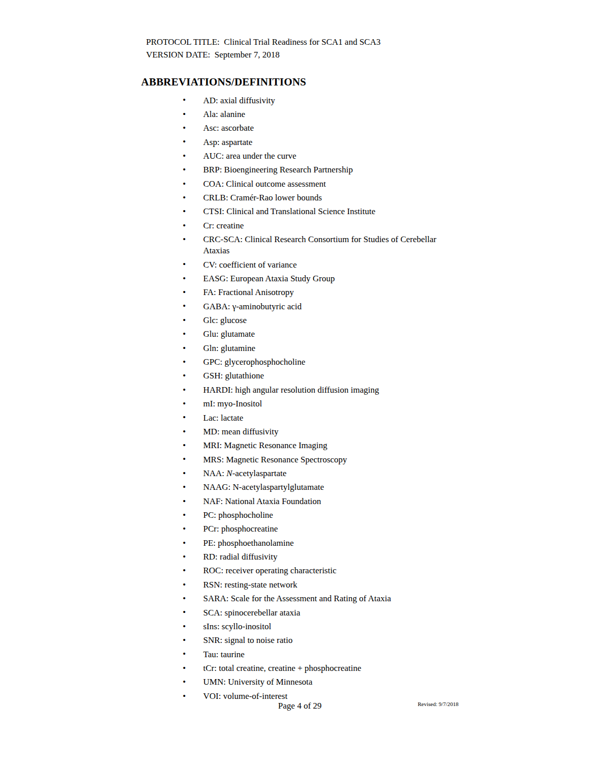PROTOCOL TITLE: Clinical Trial Readiness for SCA1 and SCA3
VERSION DATE: September 7, 2018
ABBREVIATIONS/DEFINITIONS
AD: axial diffusivity
Ala: alanine
Asc: ascorbate
Asp: aspartate
AUC: area under the curve
BRP: Bioengineering Research Partnership
COA: Clinical outcome assessment
CRLB: Cramér-Rao lower bounds
CTSI: Clinical and Translational Science Institute
Cr: creatine
CRC-SCA: Clinical Research Consortium for Studies of Cerebellar Ataxias
CV: coefficient of variance
EASG: European Ataxia Study Group
FA: Fractional Anisotropy
GABA: γ-aminobutyric acid
Glc: glucose
Glu: glutamate
Gln: glutamine
GPC: glycerophosphocholine
GSH: glutathione
HARDI: high angular resolution diffusion imaging
mI: myo-Inositol
Lac: lactate
MD: mean diffusivity
MRI: Magnetic Resonance Imaging
MRS: Magnetic Resonance Spectroscopy
NAA: N-acetylaspartate
NAAG: N-acetylaspartylglutamate
NAF: National Ataxia Foundation
PC: phosphocholine
PCr: phosphocreatine
PE: phosphoethanolamine
RD: radial diffusivity
ROC: receiver operating characteristic
RSN: resting-state network
SARA: Scale for the Assessment and Rating of Ataxia
SCA: spinocerebellar ataxia
sIns: scyllo-inositol
SNR: signal to noise ratio
Tau: taurine
tCr: total creatine, creatine + phosphocreatine
UMN: University of Minnesota
VOI: volume-of-interest
Page 4 of 29 Revised: 9/7/2018